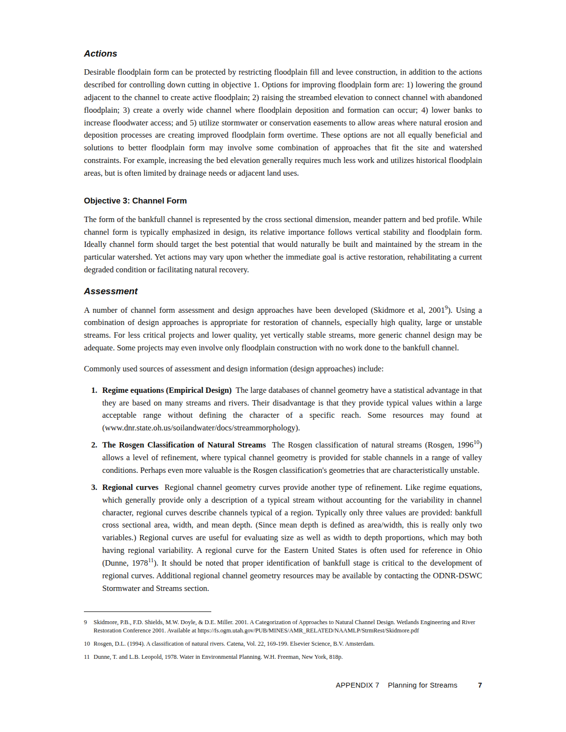Actions
Desirable floodplain form can be protected by restricting floodplain fill and levee construction, in addition to the actions described for controlling down cutting in objective 1. Options for improving floodplain form are: 1) lowering the ground adjacent to the channel to create active floodplain; 2) raising the streambed elevation to connect channel with abandoned floodplain; 3) create a overly wide channel where floodplain deposition and formation can occur; 4) lower banks to increase floodwater access; and 5) utilize stormwater or conservation easements to allow areas where natural erosion and deposition processes are creating improved floodplain form overtime. These options are not all equally beneficial and solutions to better floodplain form may involve some combination of approaches that fit the site and watershed constraints. For example, increasing the bed elevation generally requires much less work and utilizes historical floodplain areas, but is often limited by drainage needs or adjacent land uses.
Objective 3: Channel Form
The form of the bankfull channel is represented by the cross sectional dimension, meander pattern and bed profile. While channel form is typically emphasized in design, its relative importance follows vertical stability and floodplain form. Ideally channel form should target the best potential that would naturally be built and maintained by the stream in the particular watershed. Yet actions may vary upon whether the immediate goal is active restoration, rehabilitating a current degraded condition or facilitating natural recovery.
Assessment
A number of channel form assessment and design approaches have been developed (Skidmore et al, 20019). Using a combination of design approaches is appropriate for restoration of channels, especially high quality, large or unstable streams. For less critical projects and lower quality, yet vertically stable streams, more generic channel design may be adequate. Some projects may even involve only floodplain construction with no work done to the bankfull channel.
Commonly used sources of assessment and design information (design approaches) include:
Regime equations (Empirical Design) The large databases of channel geometry have a statistical advantage in that they are based on many streams and rivers. Their disadvantage is that they provide typical values within a large acceptable range without defining the character of a specific reach. Some resources may found at (www.dnr.state.oh.us/soilandwater/docs/streammorphology).
The Rosgen Classification of Natural Streams The Rosgen classification of natural streams (Rosgen, 199610) allows a level of refinement, where typical channel geometry is provided for stable channels in a range of valley conditions. Perhaps even more valuable is the Rosgen classification's geometries that are characteristically unstable.
Regional curves Regional channel geometry curves provide another type of refinement. Like regime equations, which generally provide only a description of a typical stream without accounting for the variability in channel character, regional curves describe channels typical of a region. Typically only three values are provided: bankfull cross sectional area, width, and mean depth. (Since mean depth is defined as area/width, this is really only two variables.) Regional curves are useful for evaluating size as well as width to depth proportions, which may both having regional variability. A regional curve for the Eastern United States is often used for reference in Ohio (Dunne, 197811). It should be noted that proper identification of bankfull stage is critical to the development of regional curves. Additional regional channel geometry resources may be available by contacting the ODNR-DSWC Stormwater and Streams section.
9 Skidmore, P.B., F.D. Shields, M.W. Doyle, & D.E. Miller. 2001. A Categorization of Approaches to Natural Channel Design. Wetlands Engineering and River Restoration Conference 2001. Available at https://fs.ogm.utah.gov/PUB/MINES/AMR_RELATED/NAAMLP/StrmRest/Skidmore.pdf
10 Rosgen, D.L. (1994). A classification of natural rivers. Catena, Vol. 22, 169-199. Elsevier Science, B.V. Amsterdam.
11 Dunne, T. and L.B. Leopold, 1978. Water in Environmental Planning. W.H. Freeman, New York, 818p.
APPENDIX 7 Planning for Streams 7